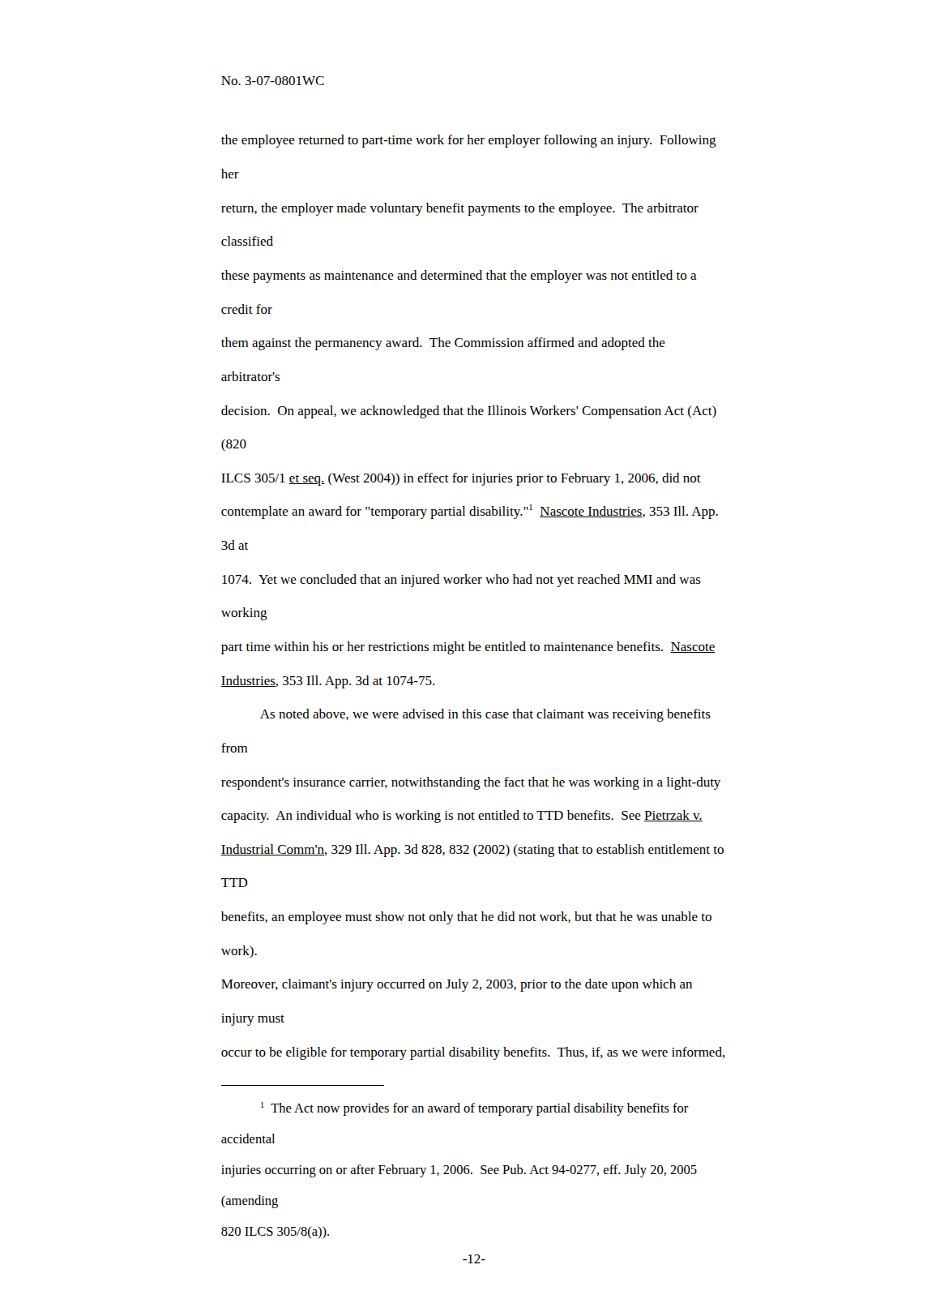No. 3-07-0801WC
the employee returned to part-time work for her employer following an injury. Following her
return, the employer made voluntary benefit payments to the employee. The arbitrator classified
these payments as maintenance and determined that the employer was not entitled to a credit for
them against the permanency award. The Commission affirmed and adopted the arbitrator's
decision. On appeal, we acknowledged that the Illinois Workers' Compensation Act (Act) (820
ILCS 305/1 et seq. (West 2004)) in effect for injuries prior to February 1, 2006, did not
contemplate an award for "temporary partial disability."1 Nascote Industries, 353 Ill. App. 3d at
1074. Yet we concluded that an injured worker who had not yet reached MMI and was working
part time within his or her restrictions might be entitled to maintenance benefits. Nascote
Industries, 353 Ill. App. 3d at 1074-75.
As noted above, we were advised in this case that claimant was receiving benefits from
respondent's insurance carrier, notwithstanding the fact that he was working in a light-duty
capacity. An individual who is working is not entitled to TTD benefits. See Pietrzak v.
Industrial Comm'n, 329 Ill. App. 3d 828, 832 (2002) (stating that to establish entitlement to TTD
benefits, an employee must show not only that he did not work, but that he was unable to work).
Moreover, claimant's injury occurred on July 2, 2003, prior to the date upon which an injury must
occur to be eligible for temporary partial disability benefits. Thus, if, as we were informed,
1 The Act now provides for an award of temporary partial disability benefits for accidental
injuries occurring on or after February 1, 2006. See Pub. Act 94-0277, eff. July 20, 2005 (amending
820 ILCS 305/8(a)).
-12-